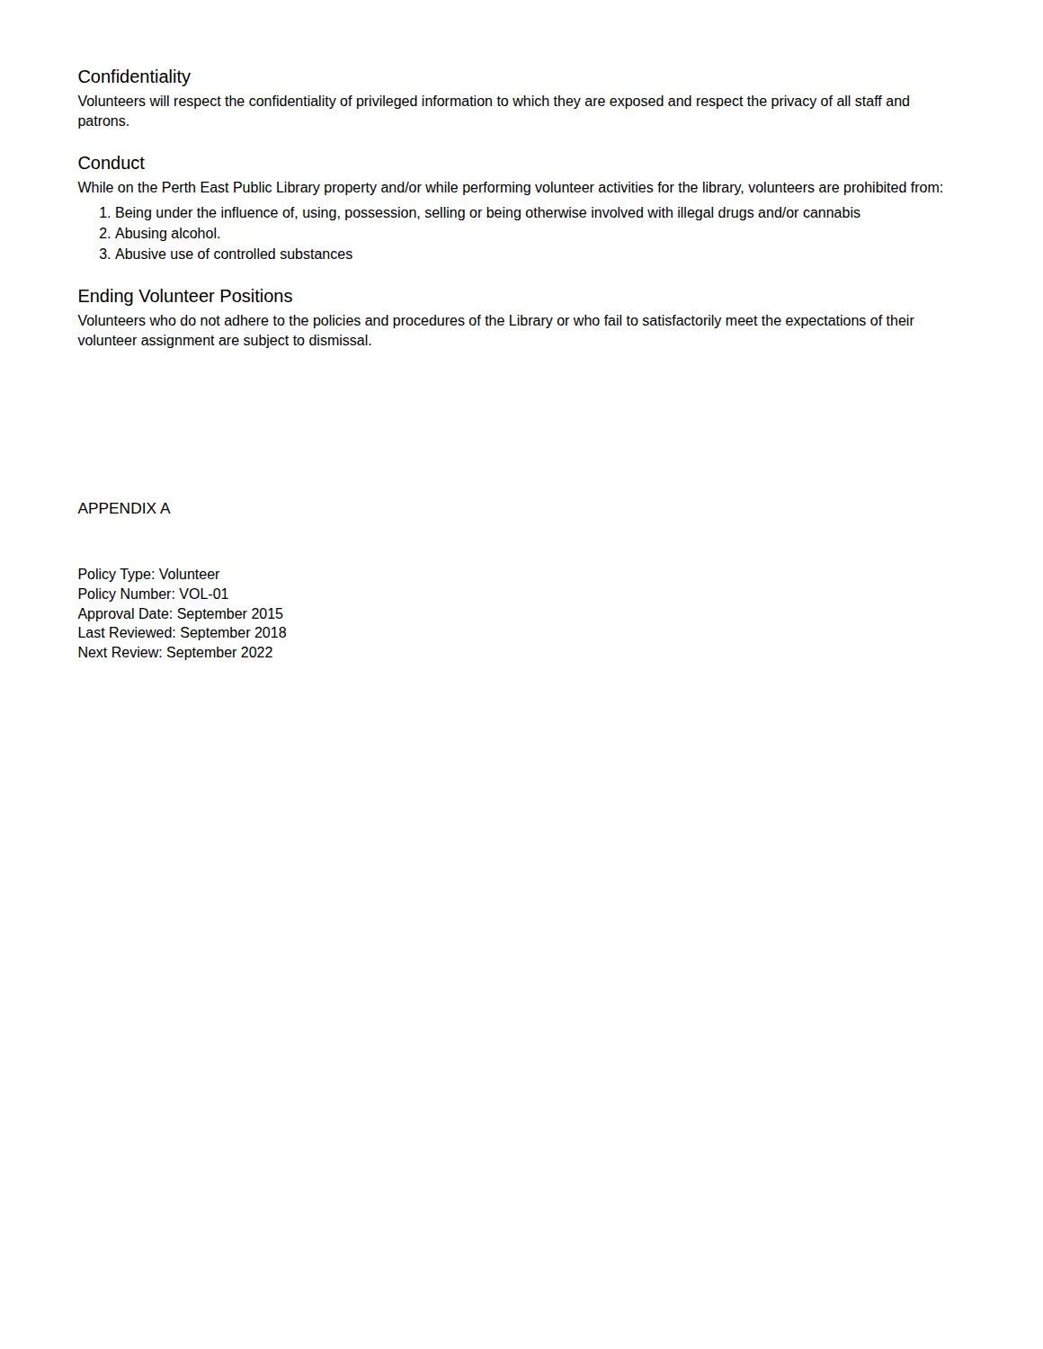Confidentiality
Volunteers will respect the confidentiality of privileged information to which they are exposed and respect the privacy of all staff and patrons.
Conduct
While on the Perth East Public Library property and/or while performing volunteer activities for the library, volunteers are prohibited from:
Being under the influence of, using, possession, selling or being otherwise involved with illegal drugs and/or cannabis
Abusing alcohol.
Abusive use of controlled substances
Ending Volunteer Positions
Volunteers who do not adhere to the policies and procedures of the Library or who fail to satisfactorily meet the expectations of their volunteer assignment are subject to dismissal.
APPENDIX A
Policy Type: Volunteer
Policy Number: VOL-01
Approval Date: September 2015
Last Reviewed: September 2018
Next Review: September 2022